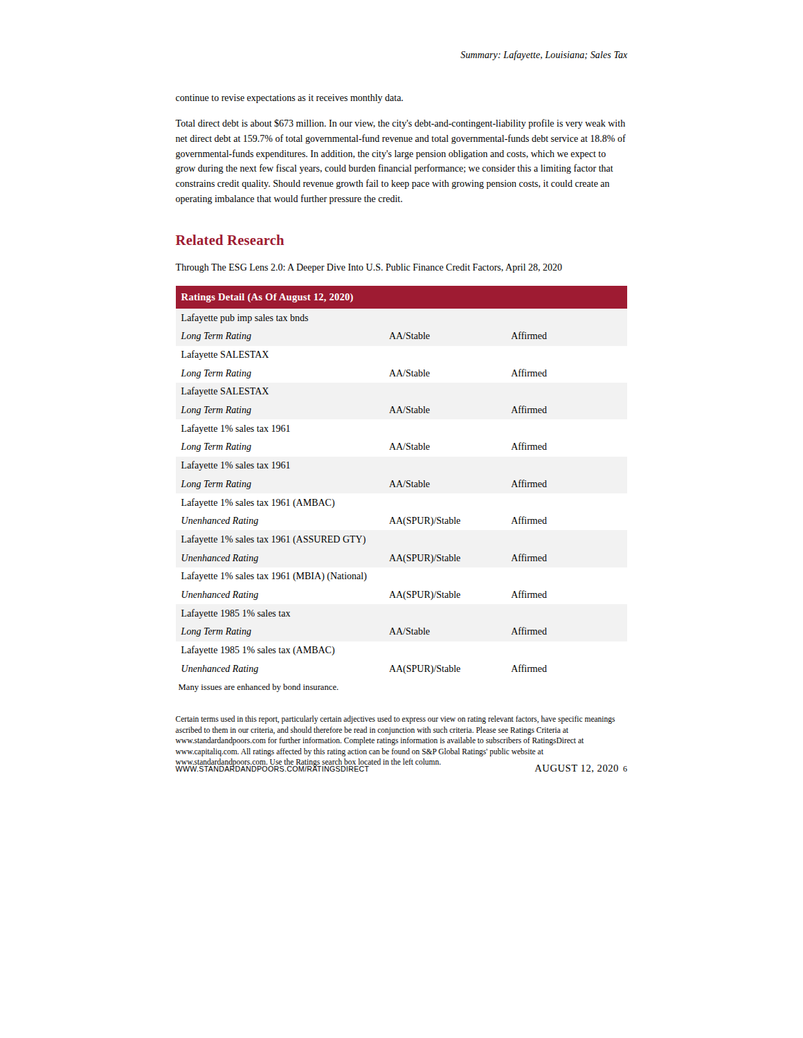Summary: Lafayette, Louisiana; Sales Tax
continue to revise expectations as it receives monthly data.
Total direct debt is about $673 million. In our view, the city's debt-and-contingent-liability profile is very weak with net direct debt at 159.7% of total governmental-fund revenue and total governmental-funds debt service at 18.8% of governmental-funds expenditures. In addition, the city's large pension obligation and costs, which we expect to grow during the next few fiscal years, could burden financial performance; we consider this a limiting factor that constrains credit quality. Should revenue growth fail to keep pace with growing pension costs, it could create an operating imbalance that would further pressure the credit.
Related Research
Through The ESG Lens 2.0: A Deeper Dive Into U.S. Public Finance Credit Factors, April 28, 2020
Ratings Detail (As Of August 12, 2020)
| Lafayette pub imp sales tax bnds | | |
| Long Term Rating | AA/Stable | Affirmed |
| Lafayette SALESTAX | | |
| Long Term Rating | AA/Stable | Affirmed |
| Lafayette SALESTAX | | |
| Long Term Rating | AA/Stable | Affirmed |
| Lafayette 1% sales tax 1961 | | |
| Long Term Rating | AA/Stable | Affirmed |
| Lafayette 1% sales tax 1961 | | |
| Long Term Rating | AA/Stable | Affirmed |
| Lafayette 1% sales tax 1961 (AMBAC) | | |
| Unenhanced Rating | AA(SPUR)/Stable | Affirmed |
| Lafayette 1% sales tax 1961 (ASSURED GTY) | | |
| Unenhanced Rating | AA(SPUR)/Stable | Affirmed |
| Lafayette 1% sales tax 1961 (MBIA) (National) | | |
| Unenhanced Rating | AA(SPUR)/Stable | Affirmed |
| Lafayette 1985 1% sales tax | | |
| Long Term Rating | AA/Stable | Affirmed |
| Lafayette 1985 1% sales tax (AMBAC) | | |
| Unenhanced Rating | AA(SPUR)/Stable | Affirmed |
Many issues are enhanced by bond insurance.
Certain terms used in this report, particularly certain adjectives used to express our view on rating relevant factors, have specific meanings ascribed to them in our criteria, and should therefore be read in conjunction with such criteria. Please see Ratings Criteria at www.standardandpoors.com for further information. Complete ratings information is available to subscribers of RatingsDirect at www.capitaliq.com. All ratings affected by this rating action can be found on S&P Global Ratings' public website at www.standardandpoors.com. Use the Ratings search box located in the left column.
WWW.STANDARDANDPOORS.COM/RATINGSDIRECT
AUGUST 12, 20206